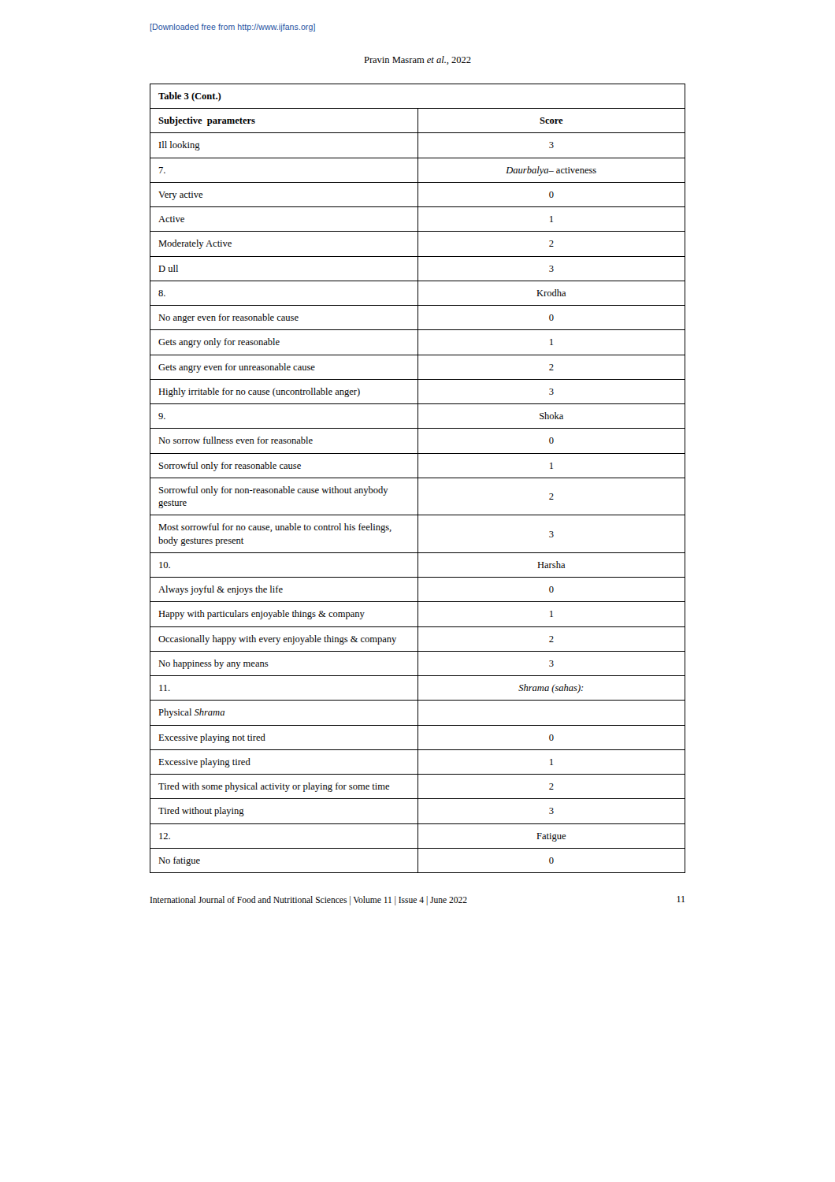[Downloaded free from http://www.ijfans.org]
Pravin Masram et al., 2022
| Table 3 (Cont.) |
| Subjective parameters | Score |
| Ill looking | 3 |
| 7. | Daurbalya – activeness |
| Very active | 0 |
| Active | 1 |
| Moderately Active | 2 |
| D ull | 3 |
| 8. | Krodha |
| No anger even for reasonable cause | 0 |
| Gets angry only for reasonable | 1 |
| Gets angry even for unreasonable cause | 2 |
| Highly irritable for no cause (uncontrollable anger) | 3 |
| 9. | Shoka |
| No sorrow fullness even for reasonable | 0 |
| Sorrowful only for reasonable cause | 1 |
| Sorrowful only for non-reasonable cause without anybody gesture | 2 |
| Most sorrowful for no cause, unable to control his feelings, body gestures present | 3 |
| 10. | Harsha |
| Always joyful & enjoys the life | 0 |
| Happy with particulars enjoyable things & company | 1 |
| Occasionally happy with every enjoyable things & company | 2 |
| No happiness by any means | 3 |
| 11. | Shrama (sahas): |
| Physical Shrama | |
| Excessive playing not tired | 0 |
| Excessive playing tired | 1 |
| Tired with some physical activity or playing for some time | 2 |
| Tired without playing | 3 |
| 12. | Fatigue |
| No fatigue | 0 |
International Journal of Food and Nutritional Sciences | Volume 11 | Issue 4 | June 2022
11